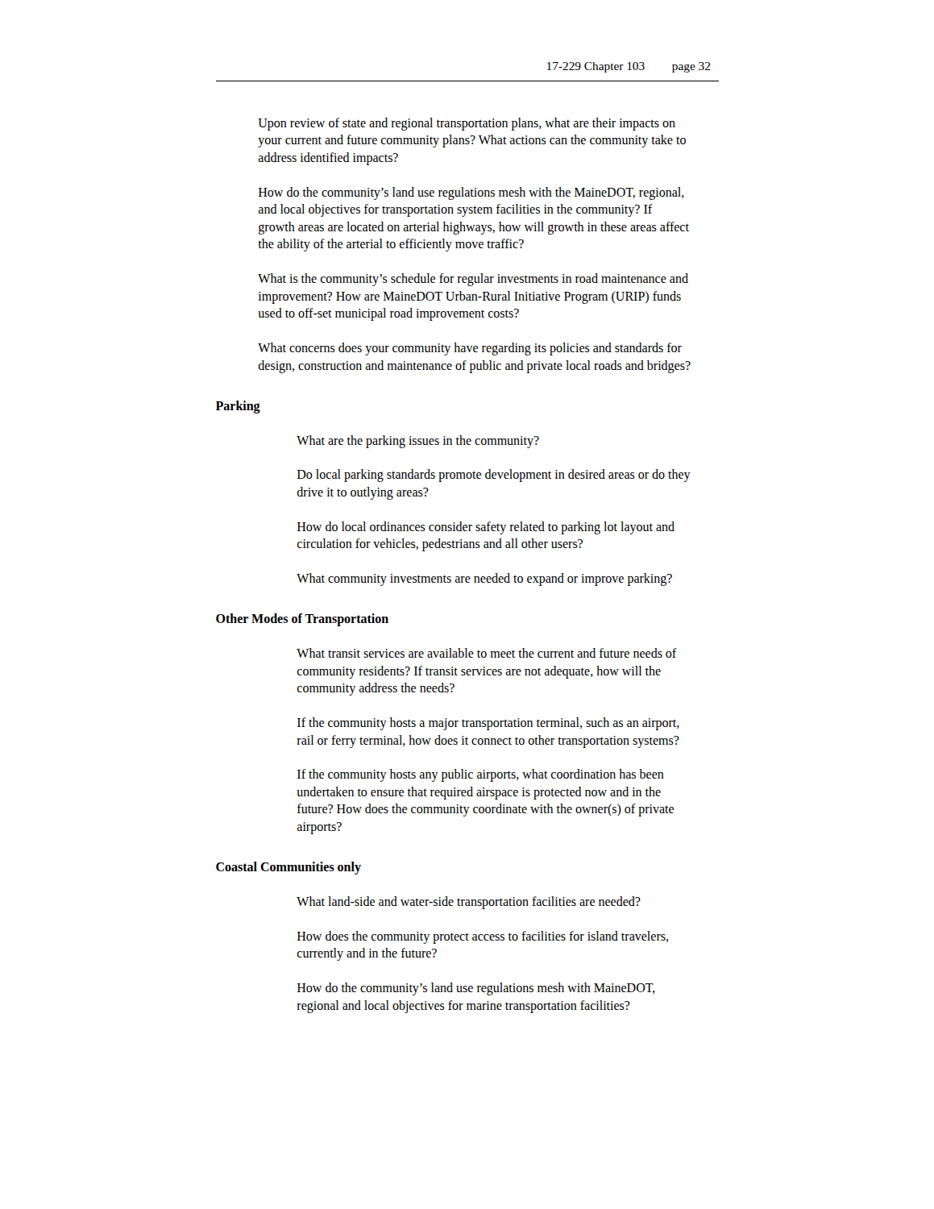17-229 Chapter 103 page 32
Upon review of state and regional transportation plans, what are their impacts on your current and future community plans? What actions can the community take to address identified impacts?
How do the community’s land use regulations mesh with the MaineDOT, regional, and local objectives for transportation system facilities in the community? If growth areas are located on arterial highways, how will growth in these areas affect the ability of the arterial to efficiently move traffic?
What is the community’s schedule for regular investments in road maintenance and improvement? How are MaineDOT Urban-Rural Initiative Program (URIP) funds used to off-set municipal road improvement costs?
What concerns does your community have regarding its policies and standards for design, construction and maintenance of public and private local roads and bridges?
Parking
What are the parking issues in the community?
Do local parking standards promote development in desired areas or do they drive it to outlying areas?
How do local ordinances consider safety related to parking lot layout and circulation for vehicles, pedestrians and all other users?
What community investments are needed to expand or improve parking?
Other Modes of Transportation
What transit services are available to meet the current and future needs of community residents? If transit services are not adequate, how will the community address the needs?
If the community hosts a major transportation terminal, such as an airport, rail or ferry terminal, how does it connect to other transportation systems?
If the community hosts any public airports, what coordination has been undertaken to ensure that required airspace is protected now and in the future? How does the community coordinate with the owner(s) of private airports?
Coastal Communities only
What land-side and water-side transportation facilities are needed?
How does the community protect access to facilities for island travelers, currently and in the future?
How do the community’s land use regulations mesh with MaineDOT, regional and local objectives for marine transportation facilities?